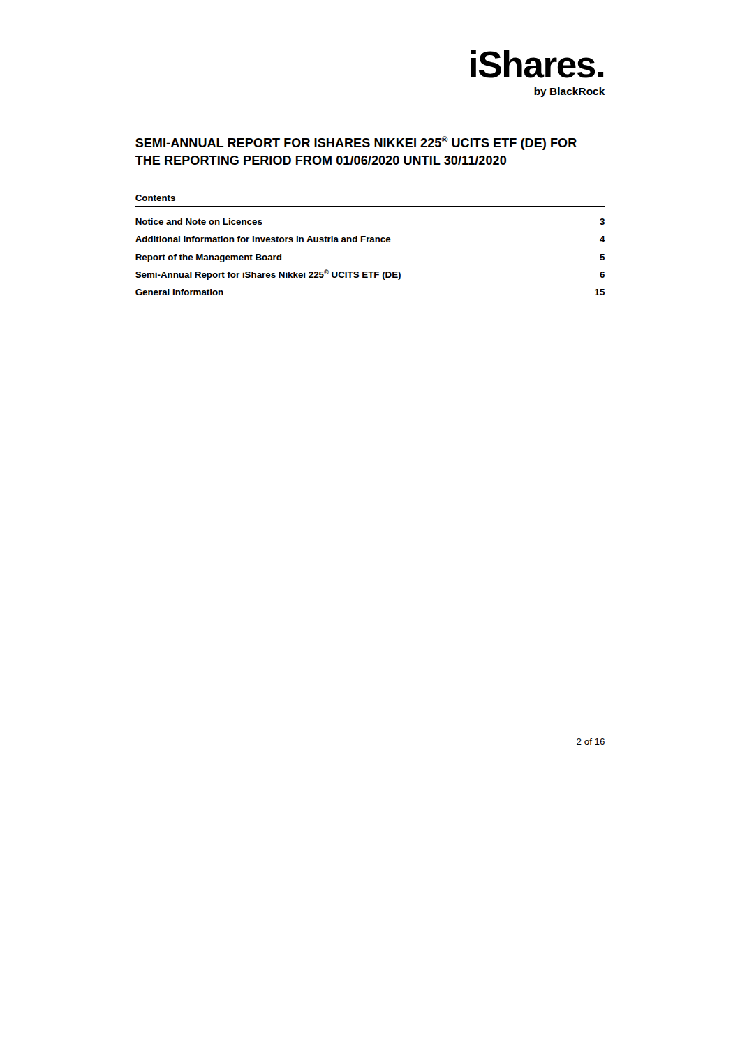iShares.
by BlackRock
SEMI-ANNUAL REPORT FOR ISHARES NIKKEI 225® UCITS ETF (DE) FOR THE REPORTING PERIOD FROM 01/06/2020 UNTIL 30/11/2020
Contents
| Notice and Note on Licences | 3 |
| Additional Information for Investors in Austria and France | 4 |
| Report of the Management Board | 5 |
| Semi-Annual Report for iShares Nikkei 225 ® UCITS ETF (DE) | 6 |
| General Information | 15 |
2 of 16